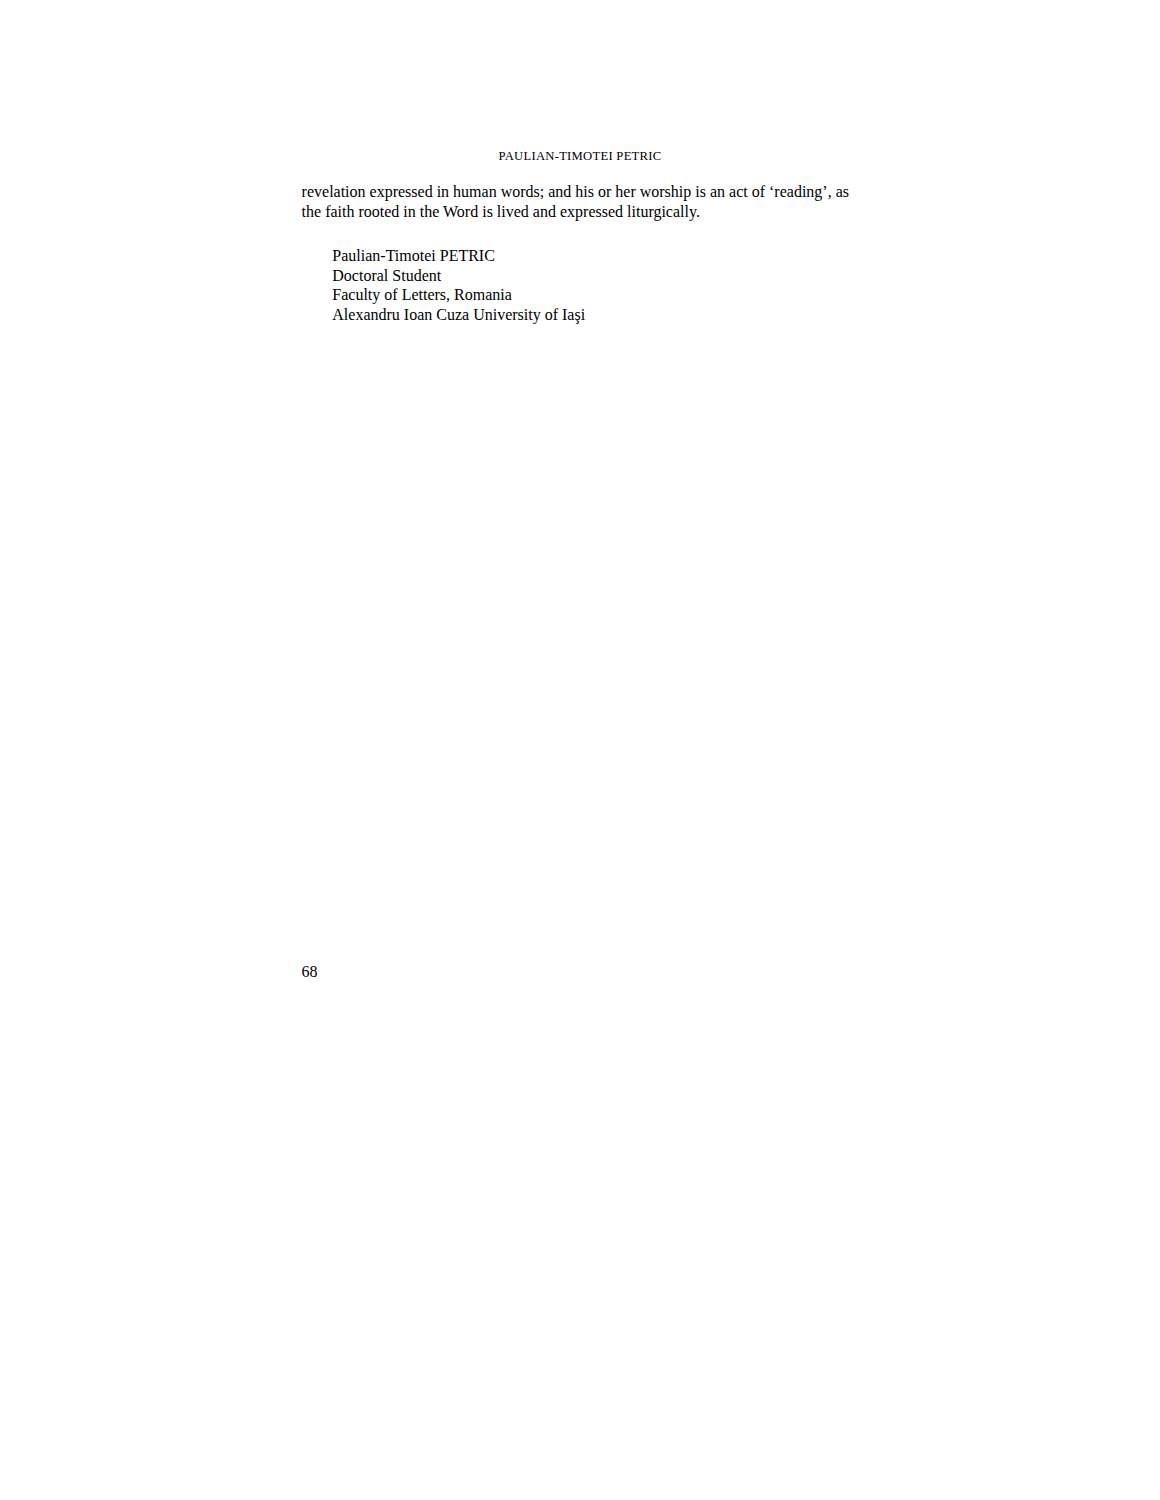Paulian-Timotei Petric
revelation expressed in human words; and his or her worship is an act of ‘reading’, as the faith rooted in the Word is lived and expressed liturgically.
Paulian-Timotei PETRIC
Doctoral Student
Faculty of Letters, Romania
Alexandru Ioan Cuza University of Iaşi
68